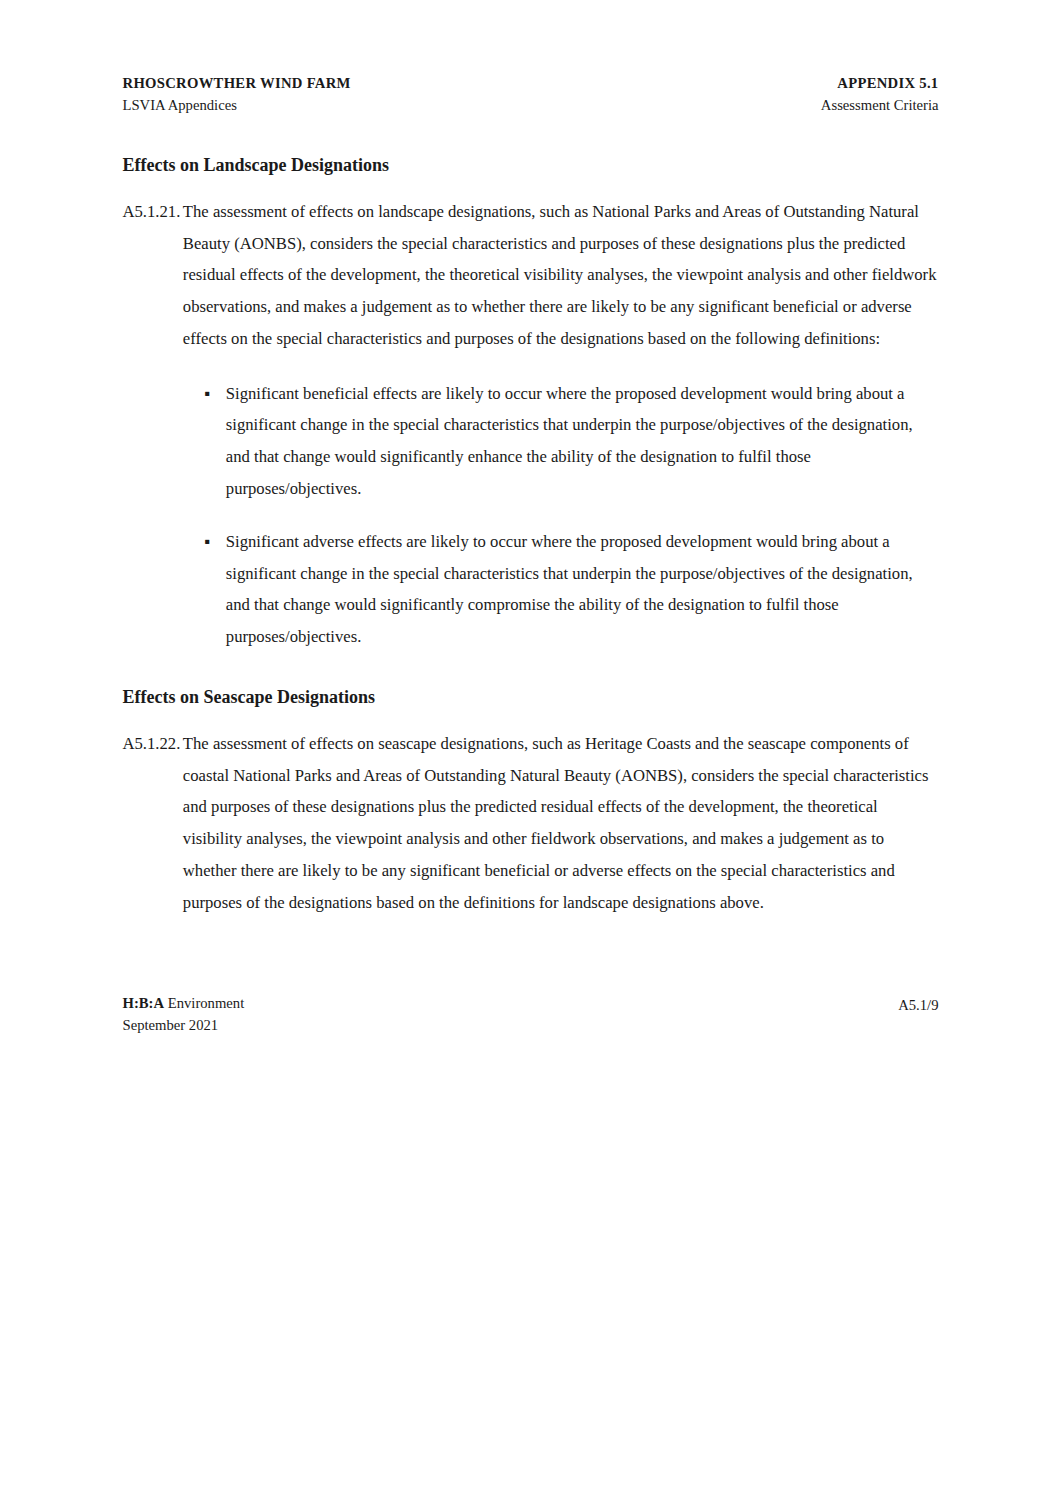RHOSCROWTHER WIND FARM
LSVIA Appendices
APPENDIX 5.1
Assessment Criteria
Effects on Landscape Designations
A5.1.21.
The assessment of effects on landscape designations, such as National Parks and Areas of Outstanding Natural Beauty (AONBS), considers the special characteristics and purposes of these designations plus the predicted residual effects of the development, the theoretical visibility analyses, the viewpoint analysis and other fieldwork observations, and makes a judgement as to whether there are likely to be any significant beneficial or adverse effects on the special characteristics and purposes of the designations based on the following definitions:
Significant beneficial effects are likely to occur where the proposed development would bring about a significant change in the special characteristics that underpin the purpose/objectives of the designation, and that change would significantly enhance the ability of the designation to fulfil those purposes/objectives.
Significant adverse effects are likely to occur where the proposed development would bring about a significant change in the special characteristics that underpin the purpose/objectives of the designation, and that change would significantly compromise the ability of the designation to fulfil those purposes/objectives.
Effects on Seascape Designations
A5.1.22.
The assessment of effects on seascape designations, such as Heritage Coasts and the seascape components of coastal National Parks and Areas of Outstanding Natural Beauty (AONBS), considers the special characteristics and purposes of these designations plus the predicted residual effects of the development, the theoretical visibility analyses, the viewpoint analysis and other fieldwork observations, and makes a judgement as to whether there are likely to be any significant beneficial or adverse effects on the special characteristics and purposes of the designations based on the definitions for landscape designations above.
H:B:A Environment
September 2021
A5.1/9